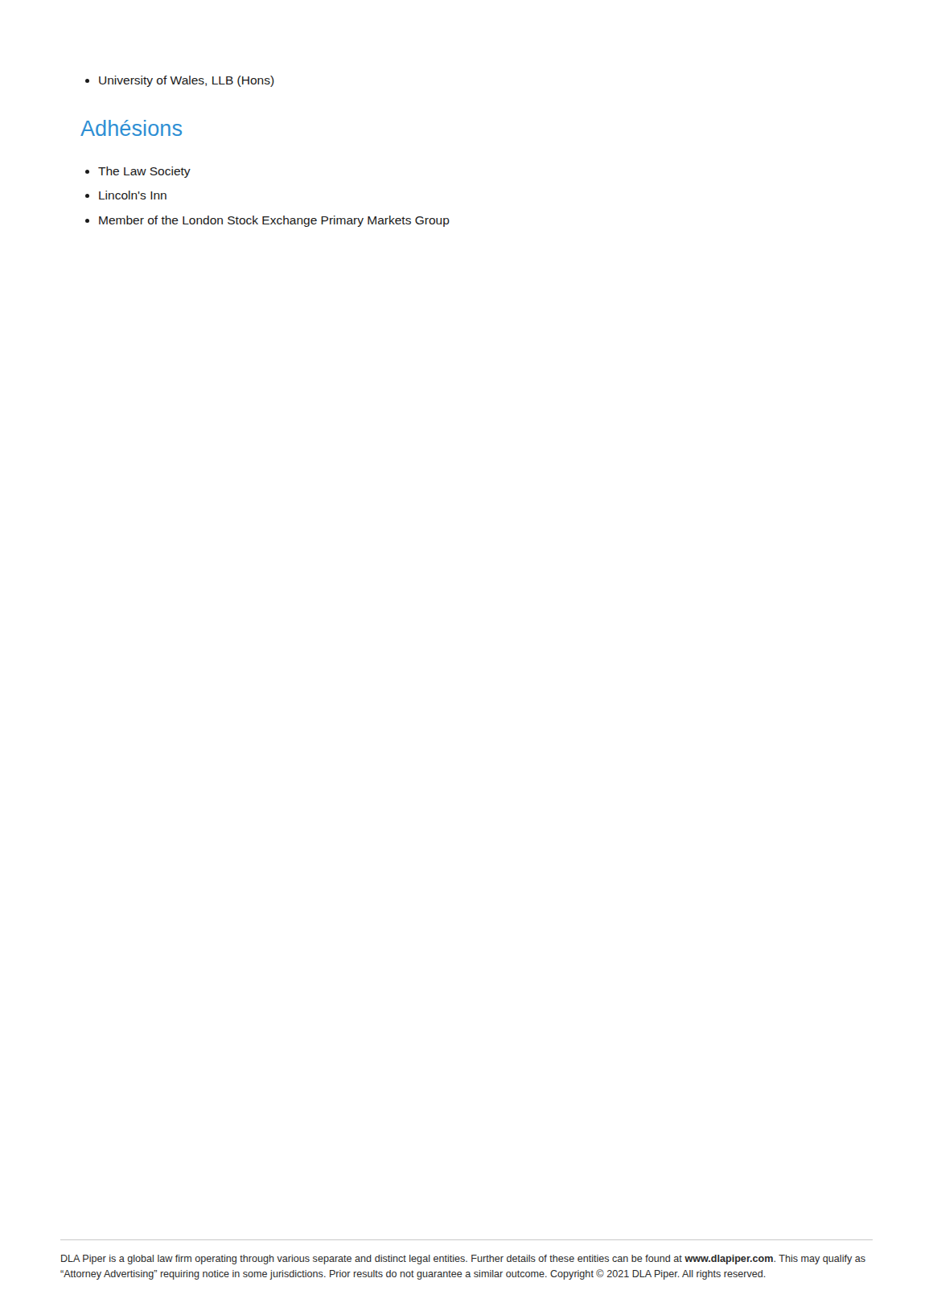University of Wales, LLB (Hons)
Adhésions
The Law Society
Lincoln's Inn
Member of the London Stock Exchange Primary Markets Group
DLA Piper is a global law firm operating through various separate and distinct legal entities. Further details of these entities can be found at www.dlapiper.com. This may qualify as “Attorney Advertising” requiring notice in some jurisdictions. Prior results do not guarantee a similar outcome. Copyright © 2021 DLA Piper. All rights reserved.